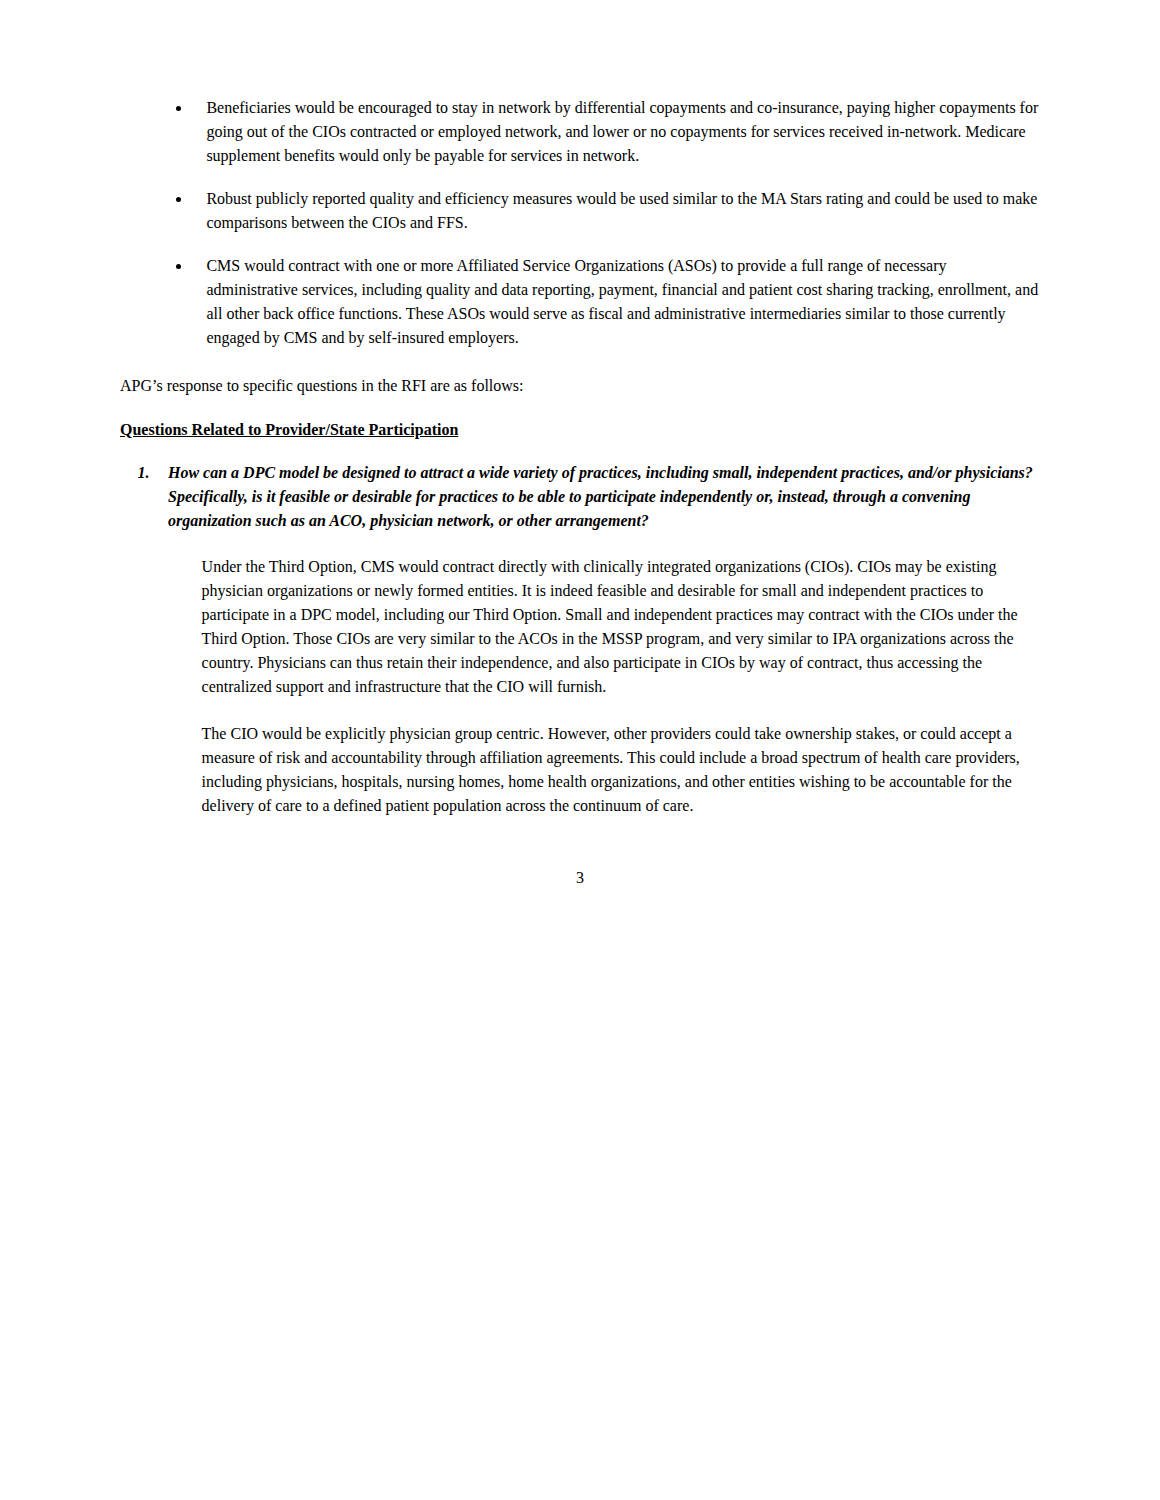Beneficiaries would be encouraged to stay in network by differential copayments and co-insurance, paying higher copayments for going out of the CIOs contracted or employed network, and lower or no copayments for services received in-network. Medicare supplement benefits would only be payable for services in network.
Robust publicly reported quality and efficiency measures would be used similar to the MA Stars rating and could be used to make comparisons between the CIOs and FFS.
CMS would contract with one or more Affiliated Service Organizations (ASOs) to provide a full range of necessary administrative services, including quality and data reporting, payment, financial and patient cost sharing tracking, enrollment, and all other back office functions. These ASOs would serve as fiscal and administrative intermediaries similar to those currently engaged by CMS and by self-insured employers.
APG’s response to specific questions in the RFI are as follows:
Questions Related to Provider/State Participation
How can a DPC model be designed to attract a wide variety of practices, including small, independent practices, and/or physicians? Specifically, is it feasible or desirable for practices to be able to participate independently or, instead, through a convening organization such as an ACO, physician network, or other arrangement?
Under the Third Option, CMS would contract directly with clinically integrated organizations (CIOs). CIOs may be existing physician organizations or newly formed entities. It is indeed feasible and desirable for small and independent practices to participate in a DPC model, including our Third Option. Small and independent practices may contract with the CIOs under the Third Option. Those CIOs are very similar to the ACOs in the MSSP program, and very similar to IPA organizations across the country. Physicians can thus retain their independence, and also participate in CIOs by way of contract, thus accessing the centralized support and infrastructure that the CIO will furnish.
The CIO would be explicitly physician group centric. However, other providers could take ownership stakes, or could accept a measure of risk and accountability through affiliation agreements. This could include a broad spectrum of health care providers, including physicians, hospitals, nursing homes, home health organizations, and other entities wishing to be accountable for the delivery of care to a defined patient population across the continuum of care.
3